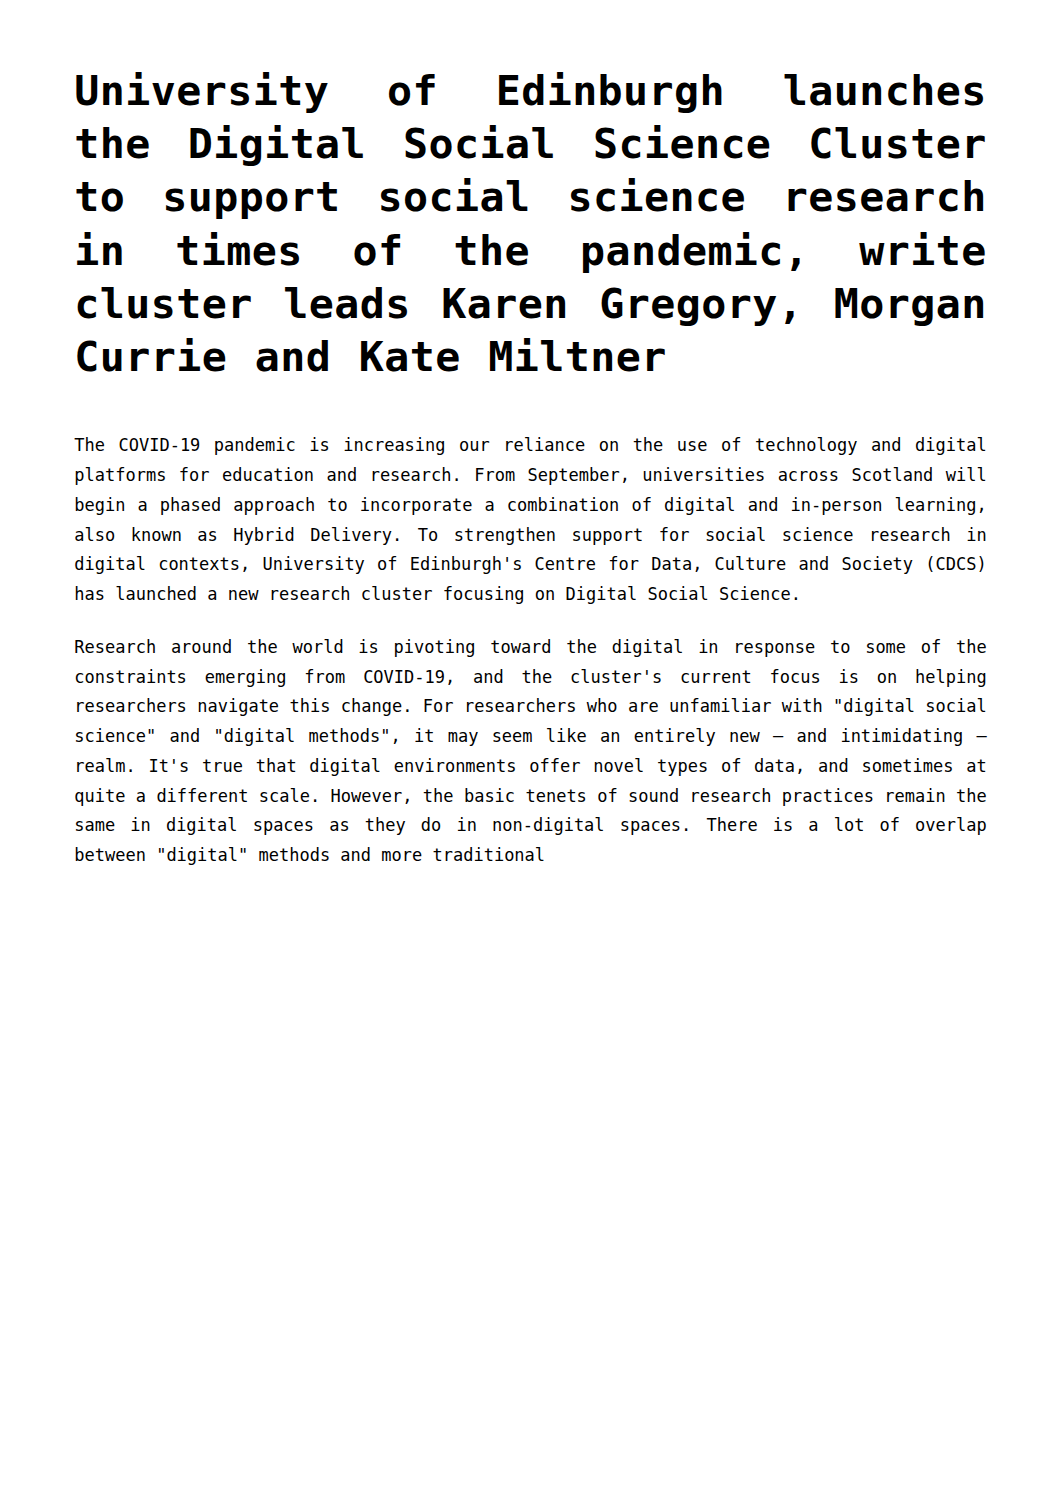University of Edinburgh launches the Digital Social Science Cluster to support social science research in times of the pandemic, write cluster leads Karen Gregory, Morgan Currie and Kate Miltner
The COVID-19 pandemic is increasing our reliance on the use of technology and digital platforms for education and research. From September, universities across Scotland will begin a phased approach to incorporate a combination of digital and in-person learning, also known as Hybrid Delivery. To strengthen support for social science research in digital contexts, University of Edinburgh's Centre for Data, Culture and Society (CDCS) has launched a new research cluster focusing on Digital Social Science.
Research around the world is pivoting toward the digital in response to some of the constraints emerging from COVID-19, and the cluster's current focus is on helping researchers navigate this change. For researchers who are unfamiliar with "digital social science" and "digital methods", it may seem like an entirely new — and intimidating — realm. It's true that digital environments offer novel types of data, and sometimes at quite a different scale. However, the basic tenets of sound research practices remain the same in digital spaces as they do in non-digital spaces. There is a lot of overlap between "digital" methods and more traditional